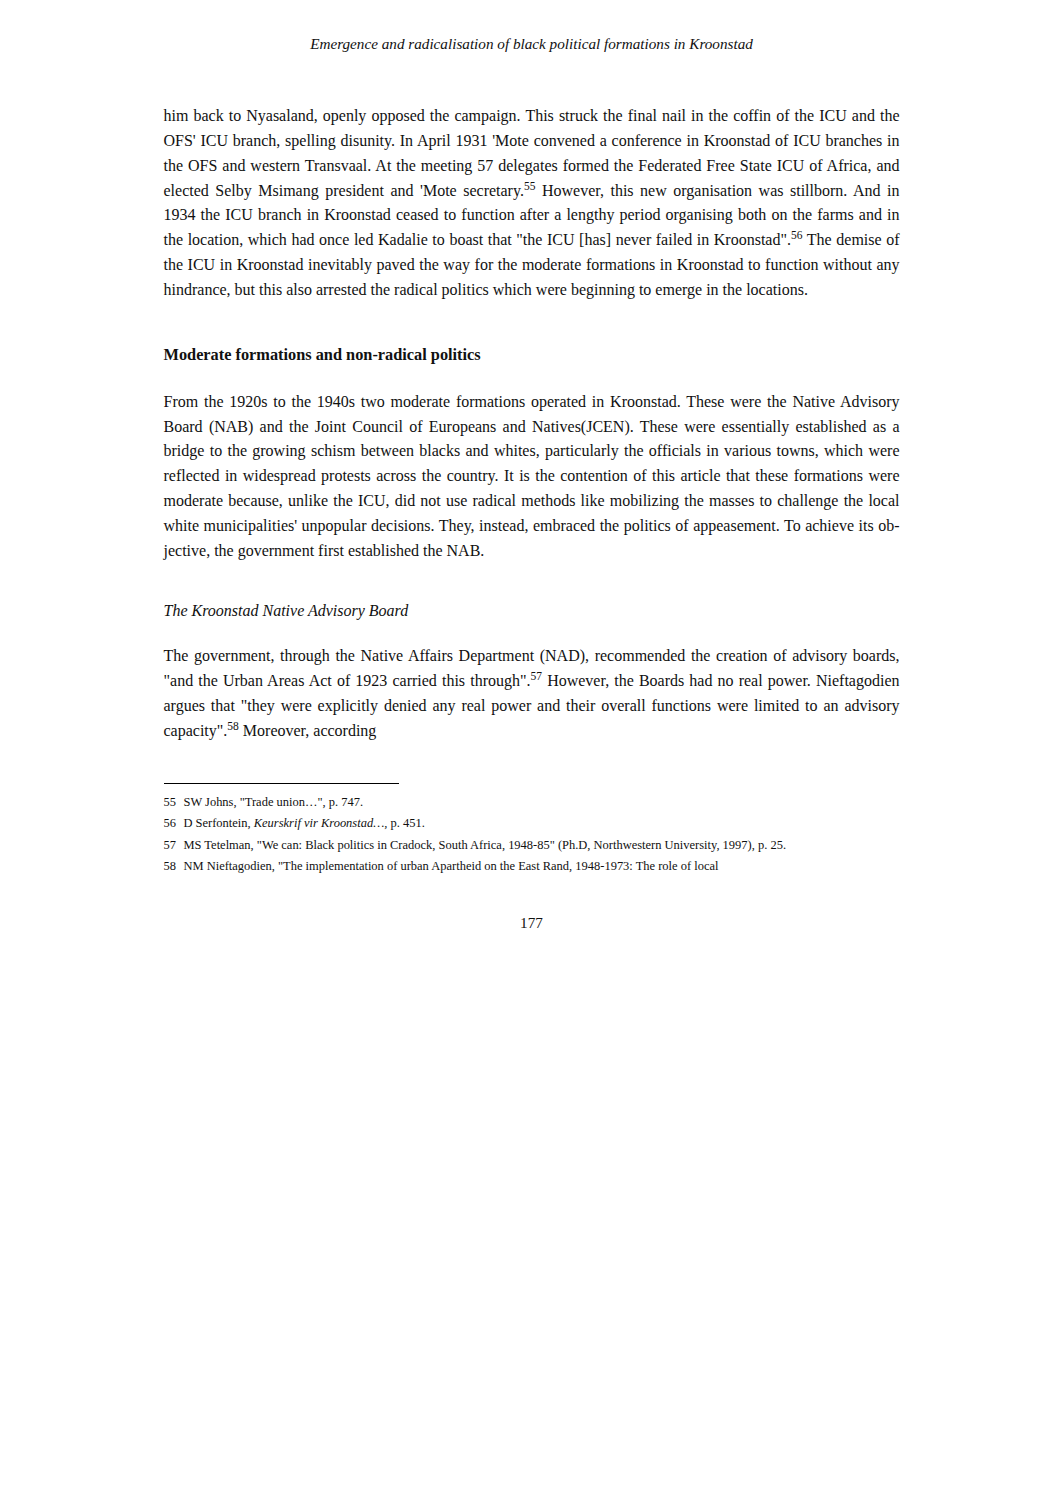Emergence and radicalisation of black political formations in Kroonstad
him back to Nyasaland, openly opposed the campaign. This struck the final nail in the coffin of the ICU and the OFS' ICU branch, spelling disunity. In April 1931 'Mote convened a conference in Kroonstad of ICU branches in the OFS and western Transvaal. At the meeting 57 delegates formed the Federated Free State ICU of Africa, and elected Selby Msimang president and 'Mote secretary.55 However, this new organisation was stillborn. And in 1934 the ICU branch in Kroonstad ceased to function after a lengthy period organising both on the farms and in the location, which had once led Kadalie to boast that "the ICU [has] never failed in Kroonstad".56 The demise of the ICU in Kroonstad inevitably paved the way for the moderate formations in Kroonstad to function without any hindrance, but this also arrested the radical politics which were beginning to emerge in the locations.
Moderate formations and non-radical politics
From the 1920s to the 1940s two moderate formations operated in Kroonstad. These were the Native Advisory Board (NAB) and the Joint Council of Europeans and Natives(JCEN). These were essentially established as a bridge to the growing schism between blacks and whites, particularly the officials in various towns, which were reflected in widespread protests across the country. It is the contention of this article that these formations were moderate because, unlike the ICU, did not use radical methods like mobilizing the masses to challenge the local white municipalities' unpopular decisions. They, instead, embraced the politics of appeasement. To achieve its objective, the government first established the NAB.
The Kroonstad Native Advisory Board
The government, through the Native Affairs Department (NAD), recommended the creation of advisory boards, "and the Urban Areas Act of 1923 carried this through".57 However, the Boards had no real power. Nieftagodien argues that "they were explicitly denied any real power and their overall functions were limited to an advisory capacity".58 Moreover, according
55 SW Johns, "Trade union…", p. 747.
56 D Serfontein, Keurskrif vir Kroonstad…, p. 451.
57 MS Tetelman, "We can: Black politics in Cradock, South Africa, 1948-85" (Ph.D, Northwestern University, 1997), p. 25.
58 NM Nieftagodien, "The implementation of urban Apartheid on the East Rand, 1948-1973: The role of local
177